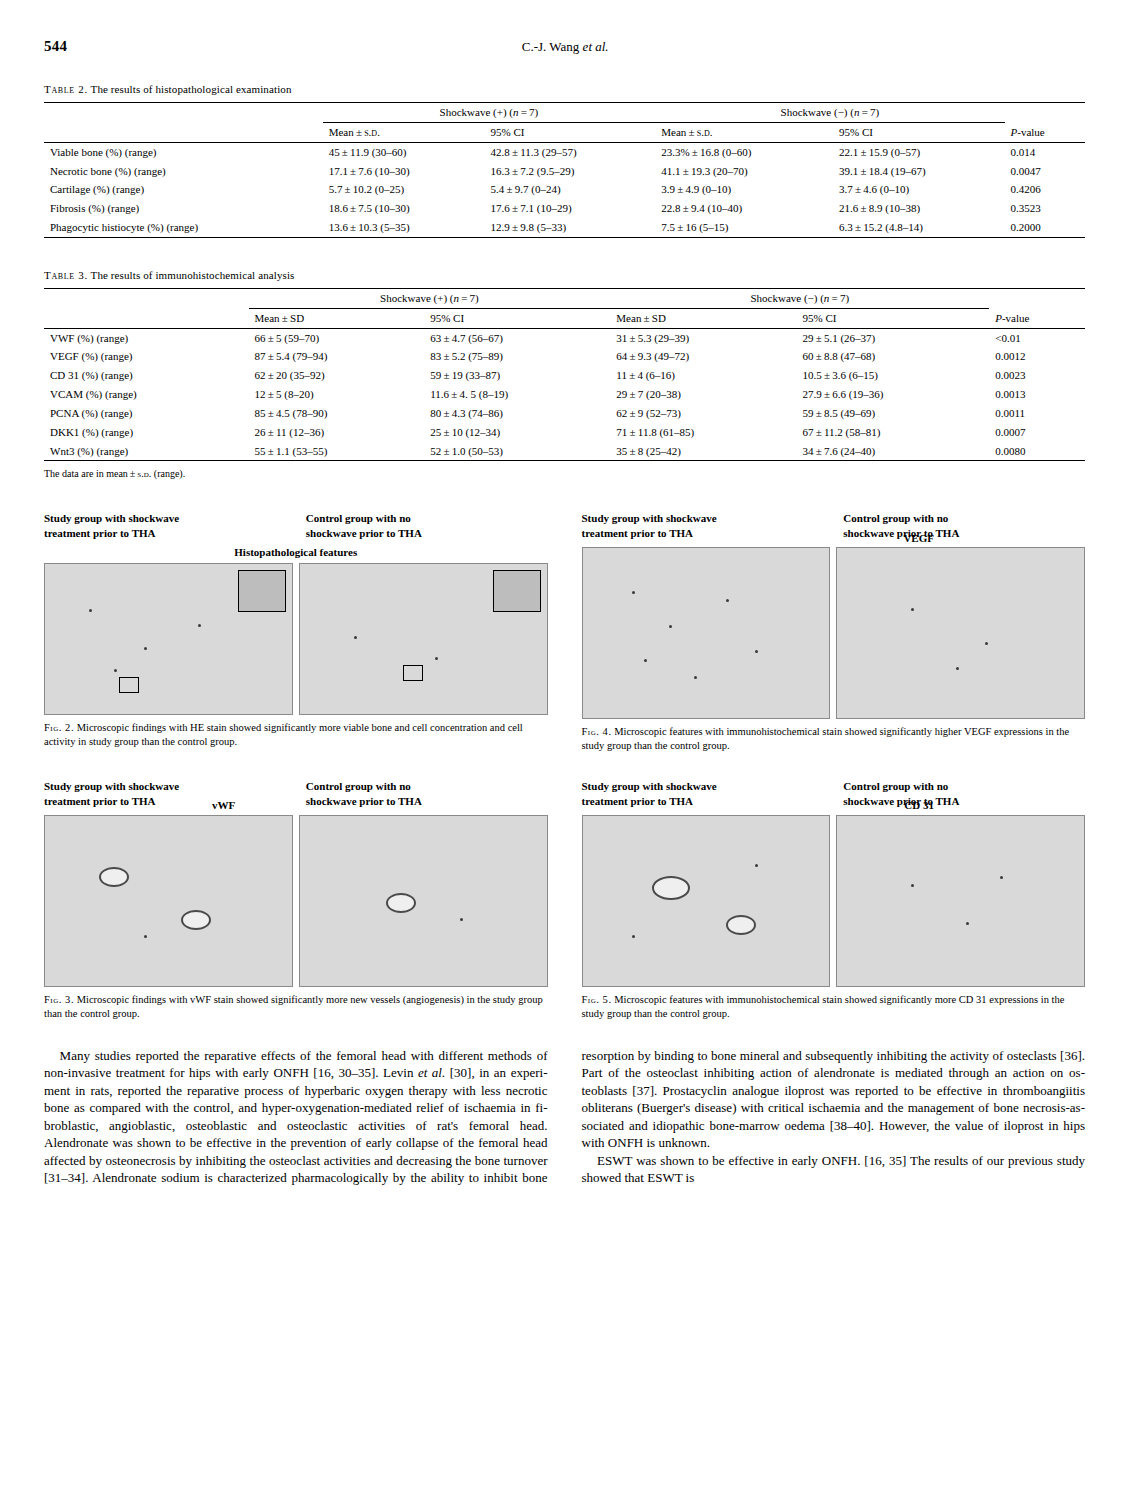544
C.-J. Wang et al.
Table 2. The results of histopathological examination
| | Shockwave (+) ( n = 7) | Shockwave (−) ( n = 7) | |
| --- | --- | --- | --- |
| | Mean ± s.d. | 95% CI | Mean ± s.d. | 95% CI | P -value |
| Viable bone (%) (range) | 45 ± 11.9 (30–60) | 42.8 ± 11.3 (29–57) | 23.3% ± 16.8 (0–60) | 22.1 ± 15.9 (0–57) | 0.014 |
| Necrotic bone (%) (range) | 17.1 ± 7.6 (10–30) | 16.3 ± 7.2 (9.5–29) | 41.1 ± 19.3 (20–70) | 39.1 ± 18.4 (19–67) | 0.0047 |
| Cartilage (%) (range) | 5.7 ± 10.2 (0–25) | 5.4 ± 9.7 (0–24) | 3.9 ± 4.9 (0–10) | 3.7 ± 4.6 (0–10) | 0.4206 |
| Fibrosis (%) (range) | 18.6 ± 7.5 (10–30) | 17.6 ± 7.1 (10–29) | 22.8 ± 9.4 (10–40) | 21.6 ± 8.9 (10–38) | 0.3523 |
| Phagocytic histiocyte (%) (range) | 13.6 ± 10.3 (5–35) | 12.9 ± 9.8 (5–33) | 7.5 ± 16 (5–15) | 6.3 ± 15.2 (4.8–14) | 0.2000 |
Table 3. The results of immunohistochemical analysis
| | Shockwave (+) ( n = 7) | Shockwave (−) ( n = 7) | |
| --- | --- | --- | --- |
| | Mean ± SD | 95% CI | Mean ± SD | 95% CI | P -value |
| VWF (%) (range) | 66 ± 5 (59–70) | 63 ± 4.7 (56–67) | 31 ± 5.3 (29–39) | 29 ± 5.1 (26–37) | <0.01 |
| VEGF (%) (range) | 87 ± 5.4 (79–94) | 83 ± 5.2 (75–89) | 64 ± 9.3 (49–72) | 60 ± 8.8 (47–68) | 0.0012 |
| CD 31 (%) (range) | 62 ± 20 (35–92) | 59 ± 19 (33–87) | 11 ± 4 (6–16) | 10.5 ± 3.6 (6–15) | 0.0023 |
| VCAM (%) (range) | 12 ± 5 (8–20) | 11.6 ± 4. 5 (8–19) | 29 ± 7 (20–38) | 27.9 ± 6.6 (19–36) | 0.0013 |
| PCNA (%) (range) | 85 ± 4.5 (78–90) | 80 ± 4.3 (74–86) | 62 ± 9 (52–73) | 59 ± 8.5 (49–69) | 0.0011 |
| DKK1 (%) (range) | 26 ± 11 (12–36) | 25 ± 10 (12–34) | 71 ± 11.8 (61–85) | 67 ± 11.2 (58–81) | 0.0007 |
| Wnt3 (%) (range) | 55 ± 1.1 (53–55) | 52 ± 1.0 (50–53) | 35 ± 8 (25–42) | 34 ± 7.6 (24–40) | 0.0080 |
The data are in mean ± s.d. (range).
Study group with shockwave
treatment prior to THA Control group with no
shockwave prior to THA
Histopathological features
Fig. 2. Microscopic findings with HE stain showed significantly more viable bone and cell concentration and cell activity in study group than the control group.
Study group with shockwave
treatment prior to THA Control group with no
shockwave prior to THA
VEGF
Fig. 4. Microscopic features with immunohistochemical stain showed significantly higher VEGF expressions in the study group than the control group.
Study group with shockwave
treatment prior to THA Control group with no
shockwave prior to THA
vWF
Fig. 3. Microscopic findings with vWF stain showed significantly more new vessels (angiogenesis) in the study group than the control group.
Study group with shockwave
treatment prior to THA Control group with no
shockwave prior to THA
CD 31
Fig. 5. Microscopic features with immunohistochemical stain showed significantly more CD 31 expressions in the study group than the control group.
Many studies reported the reparative effects of the femoral head with different methods of non-invasive treatment for hips with early ONFH [16, 30–35]. Levin et al. [30], in an experiment in rats, reported the reparative process of hyperbaric oxygen therapy with less necrotic bone as compared with the control, and hyper-oxygenation-mediated relief of ischaemia in fibroblastic, angioblastic, osteoblastic and osteoclastic activities of rat's femoral head. Alendronate was shown to be effective in the prevention of early collapse of the femoral head affected by osteonecrosis by inhibiting the osteoclast activities and decreasing the bone turnover [31–34]. Alendronate sodium is characterized pharmacologically by the ability to inhibit bone resorption by binding to bone mineral and subsequently inhibiting the activity of osteclasts [36]. Part of the osteoclast inhibiting action of alendronate is mediated through an action on osteoblasts [37]. Prostacyclin analogue iloprost was reported to be effective in thromboangiitis obliterans (Buerger's disease) with critical ischaemia and the management of bone necrosis-associated and idiopathic bone-marrow oedema [38–40]. However, the value of iloprost in hips with ONFH is unknown.
ESWT was shown to be effective in early ONFH. [16, 35] The results of our previous study showed that ESWT is